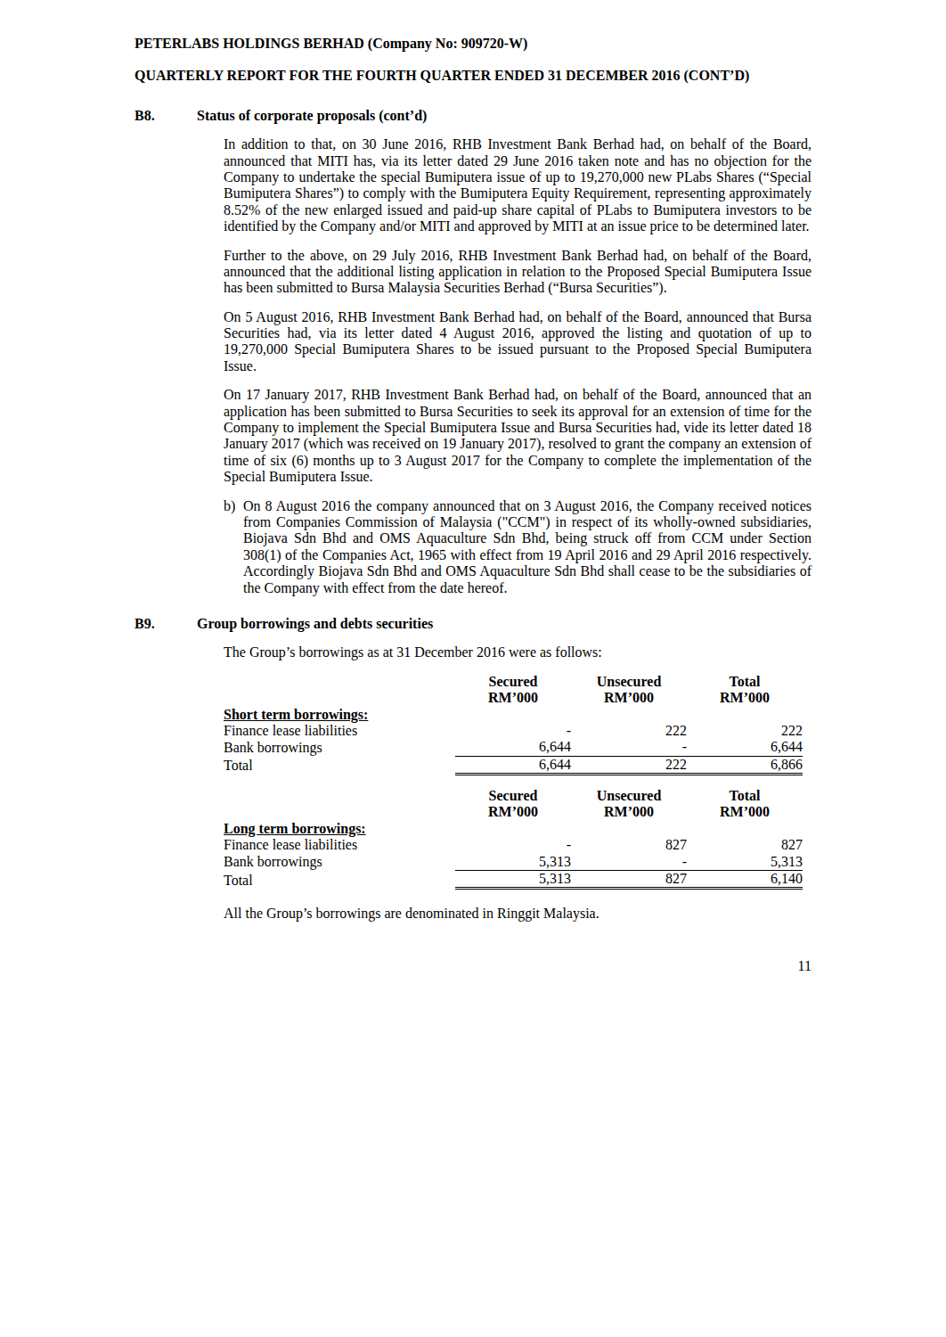PETERLABS HOLDINGS BERHAD (Company No: 909720-W)
QUARTERLY REPORT FOR THE FOURTH QUARTER ENDED 31 DECEMBER 2016 (CONT’D)
B8. Status of corporate proposals (cont’d)
In addition to that, on 30 June 2016, RHB Investment Bank Berhad had, on behalf of the Board, announced that MITI has, via its letter dated 29 June 2016 taken note and has no objection for the Company to undertake the special Bumiputera issue of up to 19,270,000 new PLabs Shares (“Special Bumiputera Shares”) to comply with the Bumiputera Equity Requirement, representing approximately 8.52% of the new enlarged issued and paid-up share capital of PLabs to Bumiputera investors to be identified by the Company and/or MITI and approved by MITI at an issue price to be determined later.
Further to the above, on 29 July 2016, RHB Investment Bank Berhad had, on behalf of the Board, announced that the additional listing application in relation to the Proposed Special Bumiputera Issue has been submitted to Bursa Malaysia Securities Berhad (“Bursa Securities”).
On 5 August 2016, RHB Investment Bank Berhad had, on behalf of the Board, announced that Bursa Securities had, via its letter dated 4 August 2016, approved the listing and quotation of up to 19,270,000 Special Bumiputera Shares to be issued pursuant to the Proposed Special Bumiputera Issue.
On 17 January 2017, RHB Investment Bank Berhad had, on behalf of the Board, announced that an application has been submitted to Bursa Securities to seek its approval for an extension of time for the Company to implement the Special Bumiputera Issue and Bursa Securities had, vide its letter dated 18 January 2017 (which was received on 19 January 2017), resolved to grant the company an extension of time of six (6) months up to 3 August 2017 for the Company to complete the implementation of the Special Bumiputera Issue.
b) On 8 August 2016 the company announced that on 3 August 2016, the Company received notices from Companies Commission of Malaysia ("CCM") in respect of its wholly-owned subsidiaries, Biojava Sdn Bhd and OMS Aquaculture Sdn Bhd, being struck off from CCM under Section 308(1) of the Companies Act, 1965 with effect from 19 April 2016 and 29 April 2016 respectively. Accordingly Biojava Sdn Bhd and OMS Aquaculture Sdn Bhd shall cease to be the subsidiaries of the Company with effect from the date hereof.
B9. Group borrowings and debts securities
The Group’s borrowings as at 31 December 2016 were as follows:
| | Secured RM’000 | Unsecured RM’000 | Total RM’000 |
| Short term borrowings: | | | |
| Finance lease liabilities | - | 222 | 222 |
| Bank borrowings | 6,644 | - | 6,644 |
| Total | 6,644 | 222 | 6,866 |
| | Secured RM’000 | Unsecured RM’000 | Total RM’000 |
| Long term borrowings: | | | |
| Finance lease liabilities | - | 827 | 827 |
| Bank borrowings | 5,313 | - | 5,313 |
| Total | 5,313 | 827 | 6,140 |
All the Group’s borrowings are denominated in Ringgit Malaysia.
11